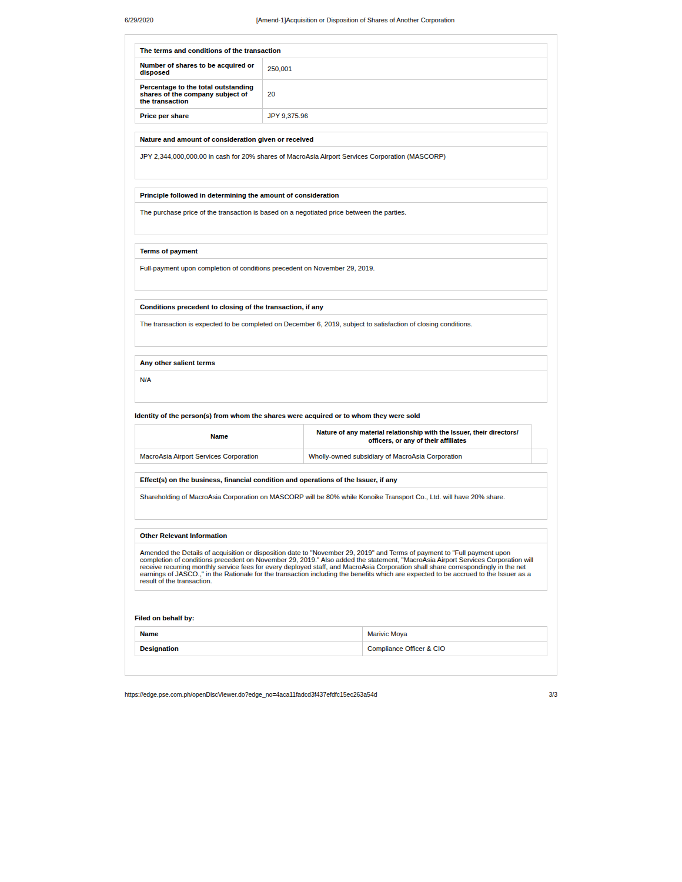6/29/2020
[Amend-1]Acquisition or Disposition of Shares of Another Corporation
| The terms and conditions of the transaction |
| Number of shares to be acquired or disposed | 250,001 |
| Percentage to the total outstanding shares of the company subject of the transaction | 20 |
| Price per share | JPY 9,375.96 |
Nature and amount of consideration given or received
JPY 2,344,000,000.00 in cash for 20% shares of MacroAsia Airport Services Corporation (MASCORP)
Principle followed in determining the amount of consideration
The purchase price of the transaction is based on a negotiated price between the parties.
Terms of payment
Full-payment upon completion of conditions precedent on November 29, 2019.
Conditions precedent to closing of the transaction, if any
The transaction is expected to be completed on December 6, 2019, subject to satisfaction of closing conditions.
Any other salient terms
N/A
Identity of the person(s) from whom the shares were acquired or to whom they were sold
| Name | Nature of any material relationship with the Issuer, their directors/ officers, or any of their affiliates | |
| --- | --- | --- |
| MacroAsia Airport Services Corporation | Wholly-owned subsidiary of MacroAsia Corporation | |
Effect(s) on the business, financial condition and operations of the Issuer, if any
Shareholding of MacroAsia Corporation on MASCORP will be 80% while Konoike Transport Co., Ltd. will have 20% share.
Other Relevant Information
Amended the Details of acquisition or disposition date to "November 29, 2019" and Terms of payment to "Full payment upon completion of conditions precedent on November 29, 2019." Also added the statement, "MacroAsia Airport Services Corporation will receive recurring monthly service fees for every deployed staff, and MacroAsia Corporation shall share correspondingly in the net earnings of JASCO.," in the Rationale for the transaction including the benefits which are expected to be accrued to the Issuer as a result of the transaction.
Filed on behalf by:
| Name | Marivic Moya |
| Designation | Compliance Officer & CIO |
https://edge.pse.com.ph/openDiscViewer.do?edge_no=4aca11fadcd3f437efdfc15ec263a54d 3/3